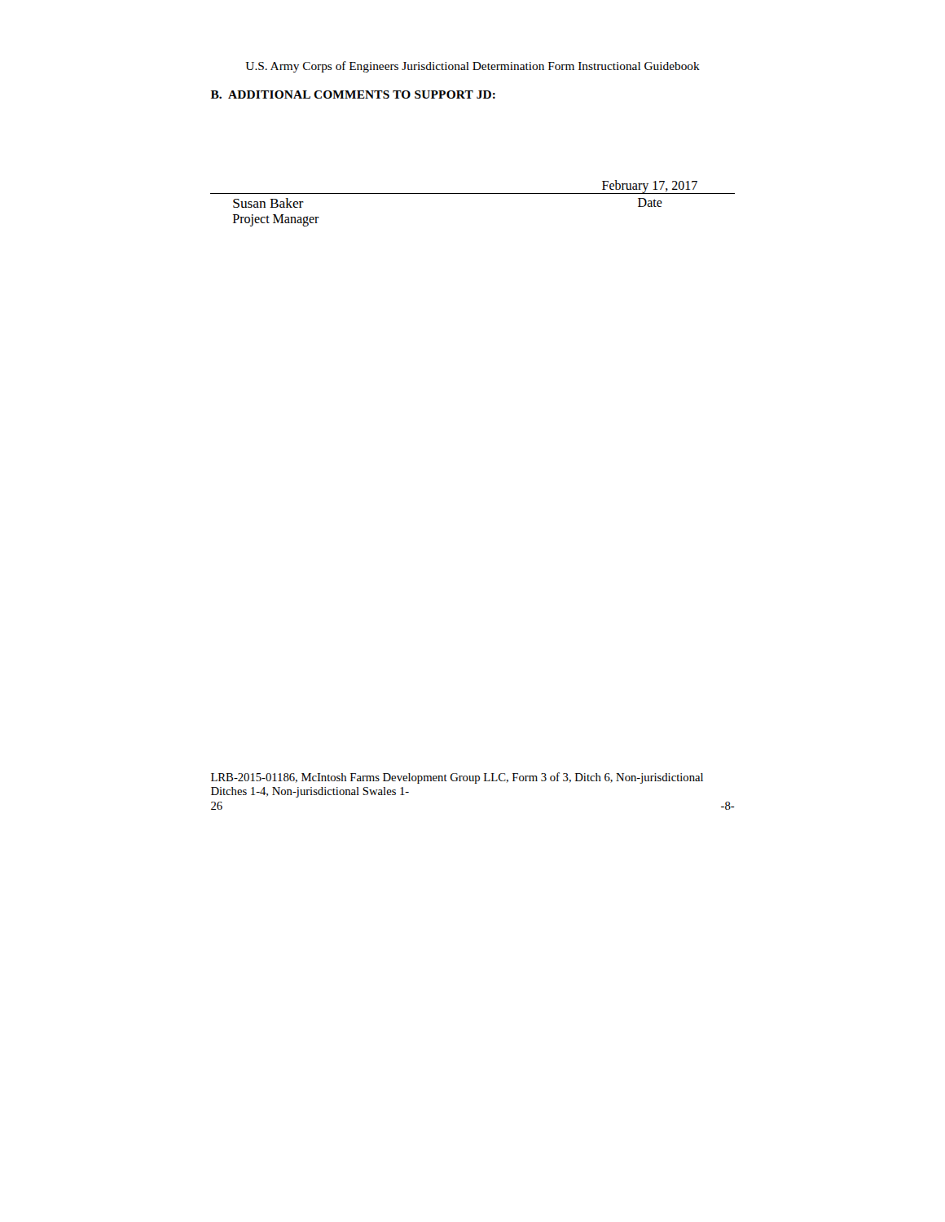U.S. Army Corps of Engineers Jurisdictional Determination Form Instructional Guidebook
B. ADDITIONAL COMMENTS TO SUPPORT JD:
February 17, 2017
Susan Baker
Project Manager
Date
LRB-2015-01186, McIntosh Farms Development Group LLC, Form 3 of 3, Ditch 6, Non-jurisdictional Ditches 1-4, Non-jurisdictional Swales 1-
26
-8-